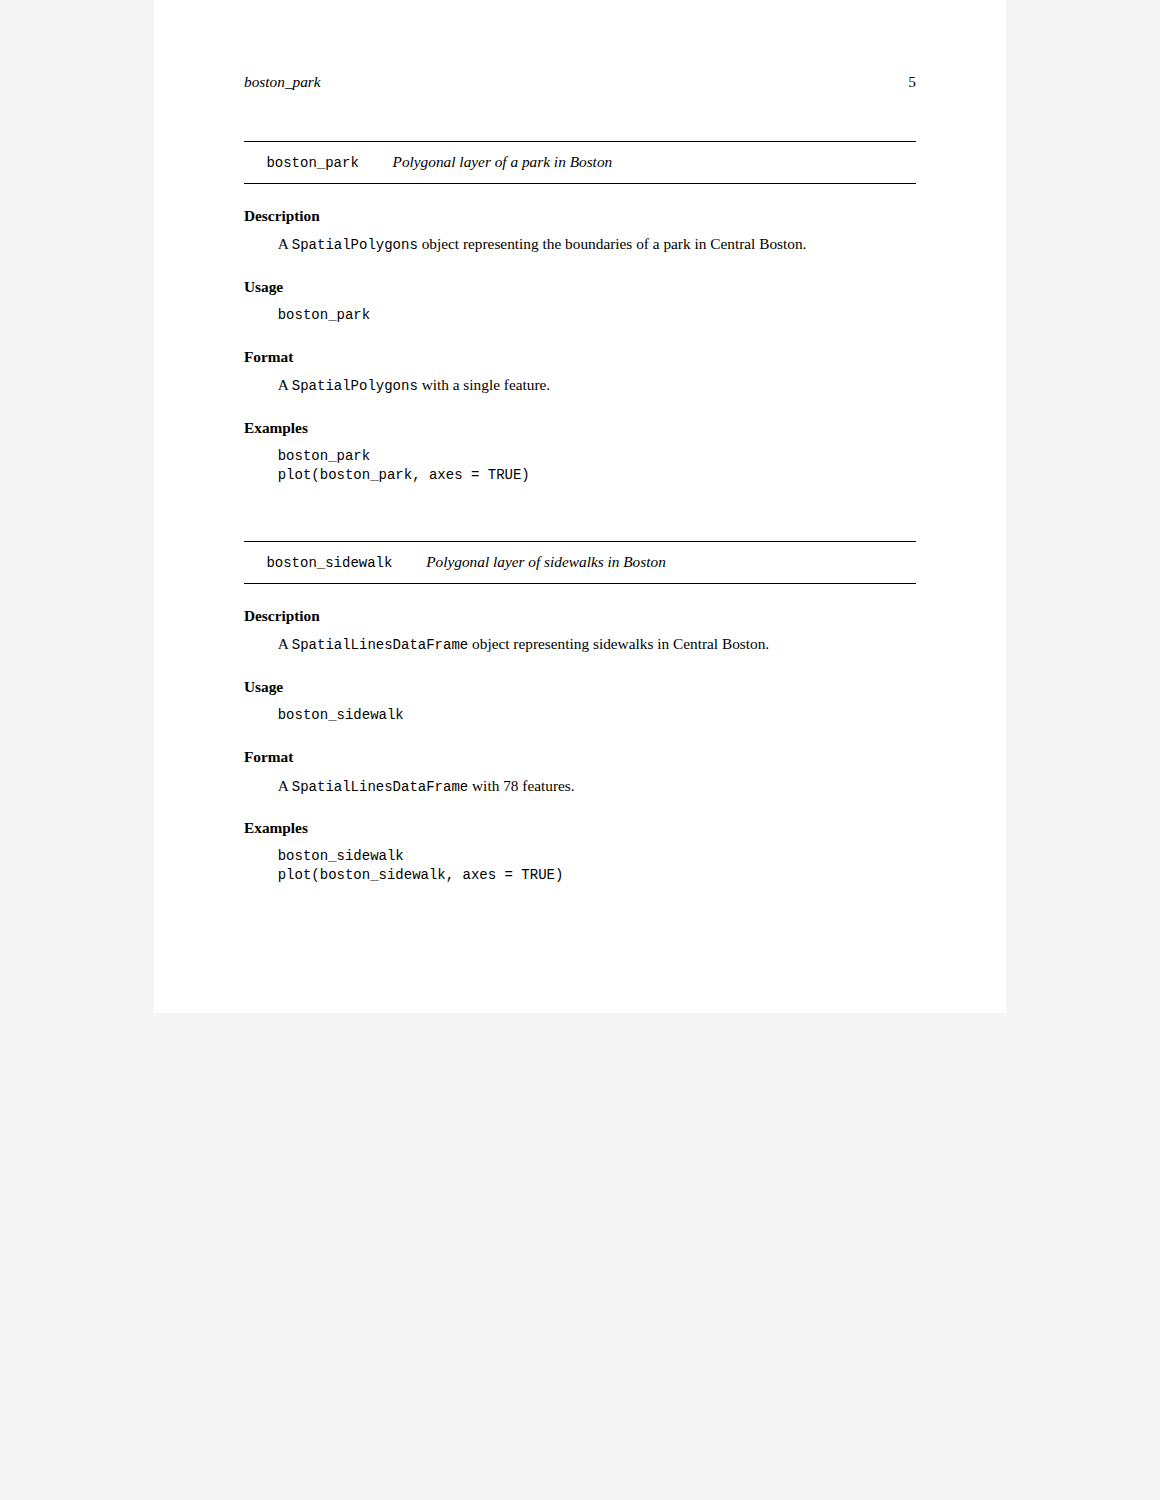boston_park 5
boston_park Polygonal layer of a park in Boston
Description
A SpatialPolygons object representing the boundaries of a park in Central Boston.
Usage
boston_park
Format
A SpatialPolygons with a single feature.
Examples
boston_park
plot(boston_park, axes = TRUE)
boston_sidewalk Polygonal layer of sidewalks in Boston
Description
A SpatialLinesDataFrame object representing sidewalks in Central Boston.
Usage
boston_sidewalk
Format
A SpatialLinesDataFrame with 78 features.
Examples
boston_sidewalk
plot(boston_sidewalk, axes = TRUE)